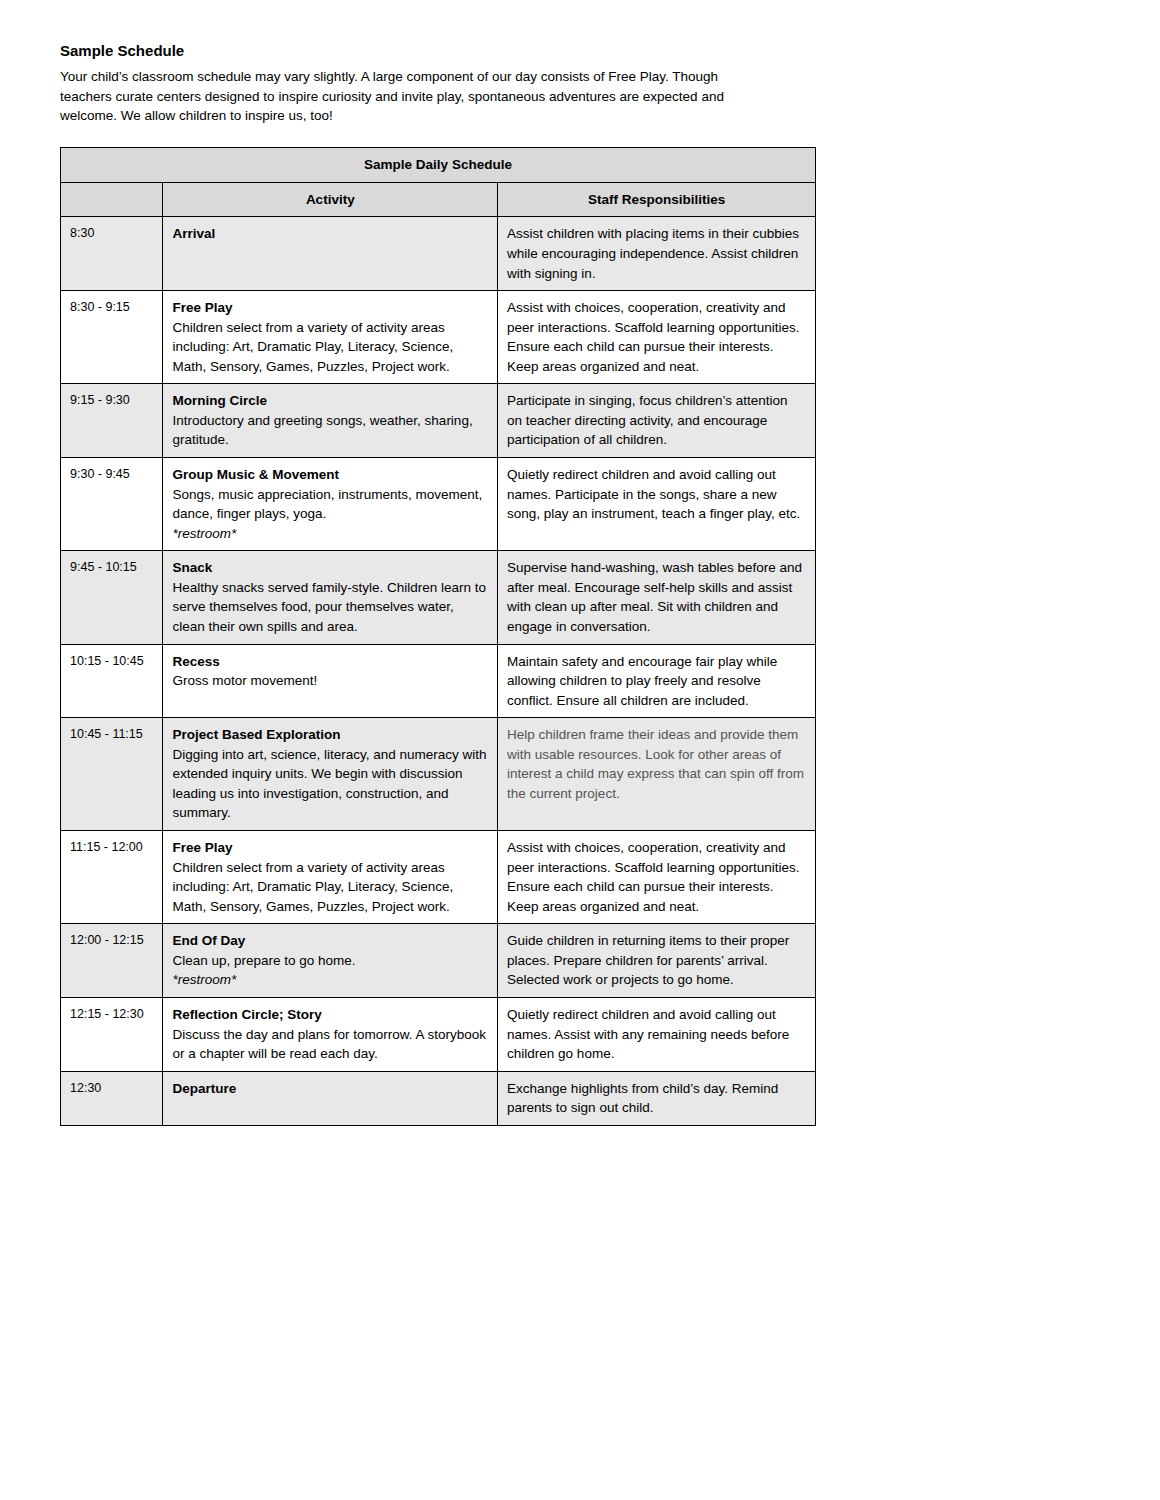Sample Schedule
Your child’s classroom schedule may vary slightly. A large component of our day consists of Free Play. Though teachers curate centers designed to inspire curiosity and invite play, spontaneous adventures are expected and welcome. We allow children to inspire us, too!
Sample Daily Schedule
| | Activity | Staff Responsibilities |
| --- | --- | --- |
| 8:30 | Arrival | Assist children with placing items in their cubbies while encouraging independence. Assist children with signing in. |
| 8:30 - 9:15 | Free Play Children select from a variety of activity areas including: Art, Dramatic Play, Literacy, Science, Math, Sensory, Games, Puzzles, Project work. | Assist with choices, cooperation, creativity and peer interactions. Scaffold learning opportunities. Ensure each child can pursue their interests. Keep areas organized and neat. |
| 9:15 - 9:30 | Morning Circle Introductory and greeting songs, weather, sharing, gratitude. | Participate in singing, focus children’s attention on teacher directing activity, and encourage participation of all children. |
| 9:30 - 9:45 | Group Music & Movement Songs, music appreciation, instruments, movement, dance, finger plays, yoga. *restroom* | Quietly redirect children and avoid calling out names. Participate in the songs, share a new song, play an instrument, teach a finger play, etc. |
| 9:45 - 10:15 | Snack Healthy snacks served family-style. Children learn to serve themselves food, pour themselves water, clean their own spills and area. | Supervise hand-washing, wash tables before and after meal. Encourage self-help skills and assist with clean up after meal. Sit with children and engage in conversation. |
| 10:15 - 10:45 | Recess Gross motor movement! | Maintain safety and encourage fair play while allowing children to play freely and resolve conflict. Ensure all children are included. |
| 10:45 - 11:15 | Project Based Exploration Digging into art, science, literacy, and numeracy with extended inquiry units. We begin with discussion leading us into investigation, construction, and summary. | Help children frame their ideas and provide them with usable resources. Look for other areas of interest a child may express that can spin off from the current project. |
| 11:15 - 12:00 | Free Play Children select from a variety of activity areas including: Art, Dramatic Play, Literacy, Science, Math, Sensory, Games, Puzzles, Project work. | Assist with choices, cooperation, creativity and peer interactions. Scaffold learning opportunities. Ensure each child can pursue their interests. Keep areas organized and neat. |
| 12:00 - 12:15 | End Of Day Clean up, prepare to go home. *restroom* | Guide children in returning items to their proper places. Prepare children for parents’ arrival. Selected work or projects to go home. |
| 12:15 - 12:30 | Reflection Circle; Story Discuss the day and plans for tomorrow. A storybook or a chapter will be read each day. | Quietly redirect children and avoid calling out names. Assist with any remaining needs before children go home. |
| 12:30 | Departure | Exchange highlights from child’s day. Remind parents to sign out child. |